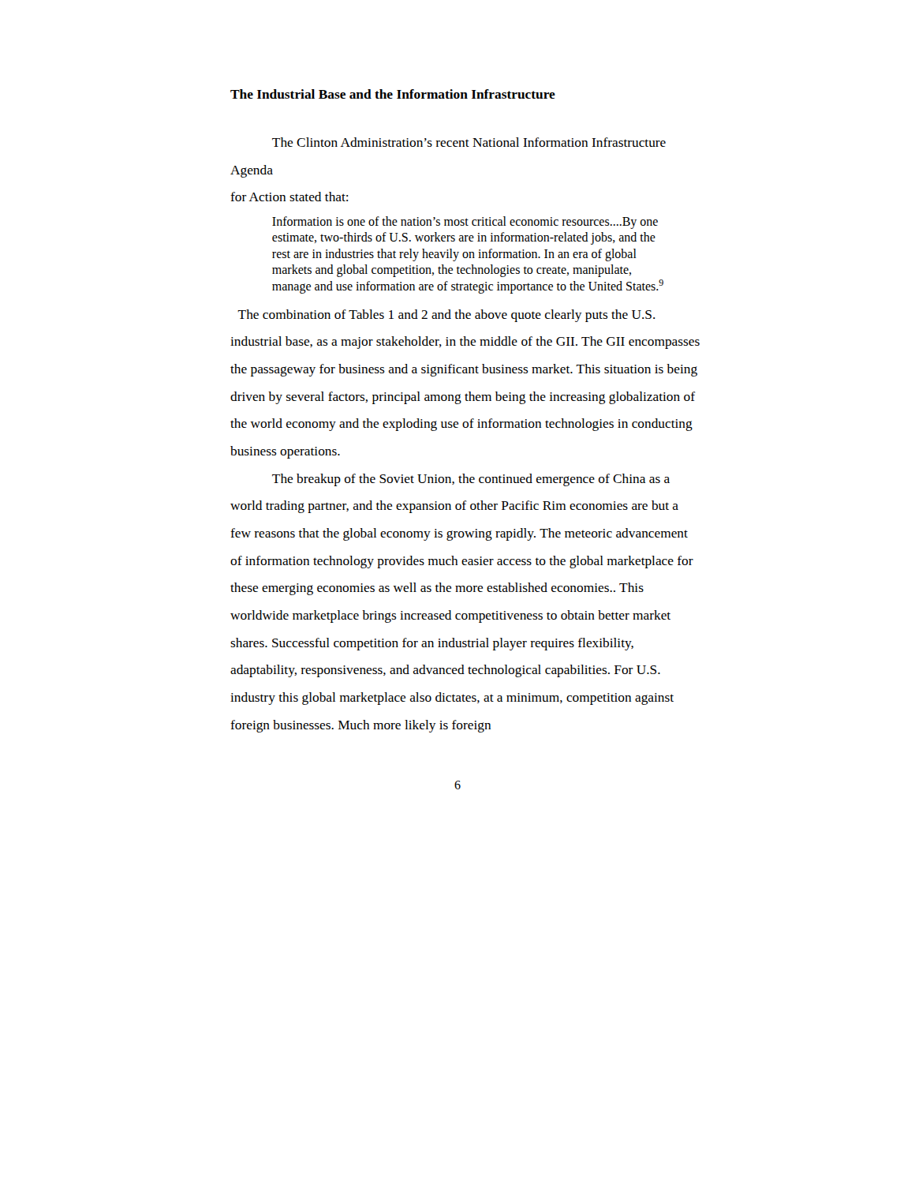The Industrial Base and the Information Infrastructure
The Clinton Administration’s recent National Information Infrastructure Agenda
for Action stated that:
Information is one of the nation’s most critical economic resources....By one estimate, two-thirds of U.S. workers are in information-related jobs, and the rest are in industries that rely heavily on information. In an era of global markets and global competition, the technologies to create, manipulate, manage and use information are of strategic importance to the United States.9
The combination of Tables 1 and 2 and the above quote clearly puts the U.S. industrial base, as a major stakeholder, in the middle of the GII. The GII encompasses the passageway for business and a significant business market. This situation is being driven by several factors, principal among them being the increasing globalization of the world economy and the exploding use of information technologies in conducting business operations.
The breakup of the Soviet Union, the continued emergence of China as a world trading partner, and the expansion of other Pacific Rim economies are but a few reasons that the global economy is growing rapidly. The meteoric advancement of information technology provides much easier access to the global marketplace for these emerging economies as well as the more established economies.. This worldwide marketplace brings increased competitiveness to obtain better market shares. Successful competition for an industrial player requires flexibility, adaptability, responsiveness, and advanced technological capabilities. For U.S. industry this global marketplace also dictates, at a minimum, competition against foreign businesses. Much more likely is foreign
6